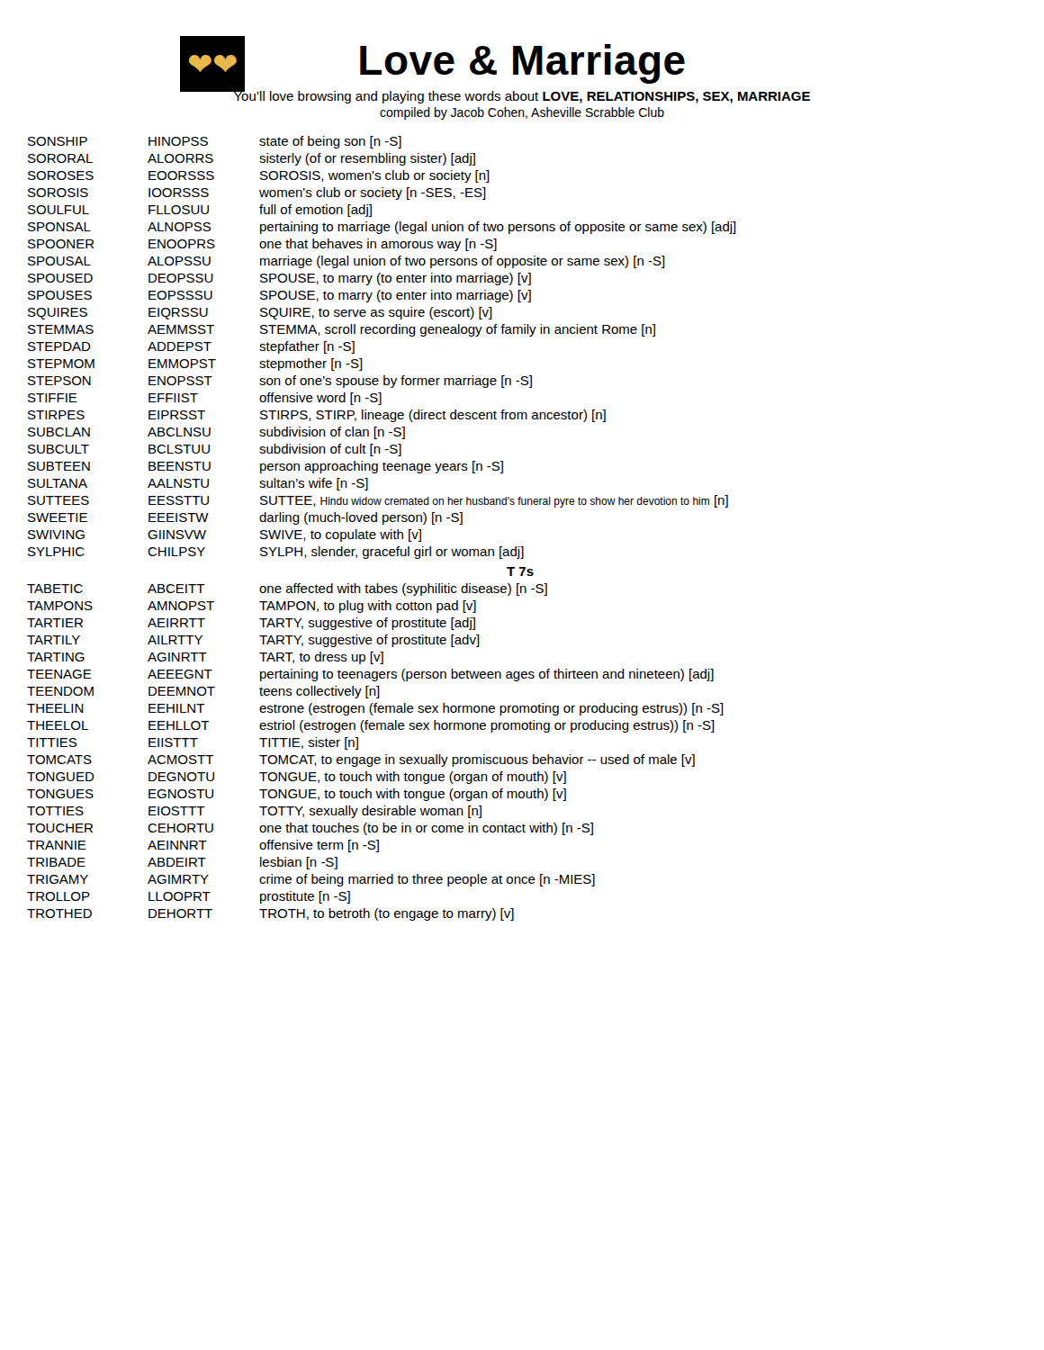❤❤
Love & Marriage
You’ll love browsing and playing these words about LOVE, RELATIONSHIPS, SEX, MARRIAGE
compiled by Jacob Cohen, Asheville Scrabble Club
| SONSHIP | HINOPSS | state of being son [n -S] |
| SORORAL | ALOORRS | sisterly (of or resembling sister) [adj] |
| SOROSES | EOORSSS | SOROSIS, women's club or society [n] |
| SOROSIS | IOORSSS | women's club or society [n -SES, -ES] |
| SOULFUL | FLLOSUU | full of emotion [adj] |
| SPONSAL | ALNOPSS | pertaining to marriage (legal union of two persons of opposite or same sex) [adj] |
| SPOONER | ENOOPRS | one that behaves in amorous way [n -S] |
| SPOUSAL | ALOPSSU | marriage (legal union of two persons of opposite or same sex) [n -S] |
| SPOUSED | DEOPSSU | SPOUSE, to marry (to enter into marriage) [v] |
| SPOUSES | EOPSSSU | SPOUSE, to marry (to enter into marriage) [v] |
| SQUIRES | EIQRSSU | SQUIRE, to serve as squire (escort) [v] |
| STEMMAS | AEMMSST | STEMMA, scroll recording genealogy of family in ancient Rome [n] |
| STEPDAD | ADDEPST | stepfather [n -S] |
| STEPMOM | EMMOPST | stepmother [n -S] |
| STEPSON | ENOPSST | son of one’s spouse by former marriage [n -S] |
| STIFFIE | EFFIIST | offensive word [n -S] |
| STIRPES | EIPRSST | STIRPS, STIRP, lineage (direct descent from ancestor) [n] |
| SUBCLAN | ABCLNSU | subdivision of clan [n -S] |
| SUBCULT | BCLSTUU | subdivision of cult [n -S] |
| SUBTEEN | BEENSTU | person approaching teenage years [n -S] |
| SULTANA | AALNSTU | sultan’s wife [n -S] |
| SUTTEES | EESSTTU | SUTTEE, Hindu widow cremated on her husband's funeral pyre to show her devotion to him [n] |
| SWEETIE | EEEISTW | darling (much-loved person) [n -S] |
| SWIVING | GIINSVW | SWIVE, to copulate with [v] |
| SYLPHIC | CHILPSY | SYLPH, slender, graceful girl or woman [adj] |
| T 7s |
| TABETIC | ABCEITT | one affected with tabes (syphilitic disease) [n -S] |
| TAMPONS | AMNOPST | TAMPON, to plug with cotton pad [v] |
| TARTIER | AEIRRTT | TARTY, suggestive of prostitute [adj] |
| TARTILY | AILRTTY | TARTY, suggestive of prostitute [adv] |
| TARTING | AGINRTT | TART, to dress up [v] |
| TEENAGE | AEEEGNT | pertaining to teenagers (person between ages of thirteen and nineteen) [adj] |
| TEENDOM | DEEMNOT | teens collectively [n] |
| THEELIN | EEHILNT | estrone (estrogen (female sex hormone promoting or producing estrus)) [n -S] |
| THEELOL | EEHLLOT | estriol (estrogen (female sex hormone promoting or producing estrus)) [n -S] |
| TITTIES | EIISTTT | TITTIE, sister [n] |
| TOMCATS | ACMOSTT | TOMCAT, to engage in sexually promiscuous behavior -- used of male [v] |
| TONGUED | DEGNOTU | TONGUE, to touch with tongue (organ of mouth) [v] |
| TONGUES | EGNOSTU | TONGUE, to touch with tongue (organ of mouth) [v] |
| TOTTIES | EIOSTTT | TOTTY, sexually desirable woman [n] |
| TOUCHER | CEHORTU | one that touches (to be in or come in contact with) [n -S] |
| TRANNIE | AEINNRT | offensive term [n -S] |
| TRIBADE | ABDEIRT | lesbian [n -S] |
| TRIGAMY | AGIMRTY | crime of being married to three people at once [n -MIES] |
| TROLLOP | LLOOPRT | prostitute [n -S] |
| TROTHED | DEHORTT | TROTH, to betroth (to engage to marry) [v] |